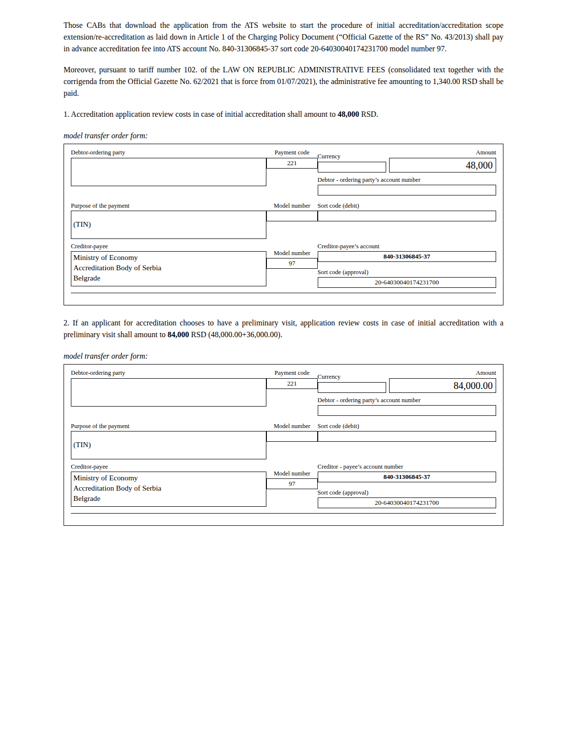Those CABs that download the application from the ATS website to start the procedure of initial accreditation/accreditation scope extension/re-accreditation as laid down in Article 1 of the Charging Policy Document (“Official Gazette of the RS” No. 43/2013) shall pay in advance accreditation fee into ATS account No. 840-31306845-37 sort code 20-64030040174231700 model number 97.
Moreover, pursuant to tariff number 102. of the LAW ON REPUBLIC ADMINISTRATIVE FEES (consolidated text together with the corrigenda from the Official Gazette No. 62/2021 that is force from 01/07/2021), the administrative fee amounting to 1,340.00 RSD shall be paid.
1. Accreditation application review costs in case of initial accreditation shall amount to 48,000 RSD.
model transfer order form:
| Debtor-ordering party | Payment code 221 | Currency Amount 48,000 Debtor - ordering party’s account number |
| Purpose of the payment (TIN) | Model number | Sort code (debit) |
| Creditor-payee Ministry of Economy Accreditation Body of Serbia Belgrade | Model number 97 | Creditor-payee’s account 840-31306845-37 Sort code (approval) 20-64030040174231700 |
2. If an applicant for accreditation chooses to have a preliminary visit, application review costs in case of initial accreditation with a preliminary visit shall amount to 84,000 RSD (48,000.00+36,000.00).
model transfer order form:
| Debtor-ordering party | Payment code 221 | Currency Amount 84,000.00 Debtor - ordering party’s account number |
| Purpose of the payment (TIN) | Model number | Sort code (debit) |
| Creditor-payee Ministry of Economy Accreditation Body of Serbia Belgrade | Model number 97 | Creditor - payee’s account number 840-31306845-37 Sort code (approval) 20-64030040174231700 |